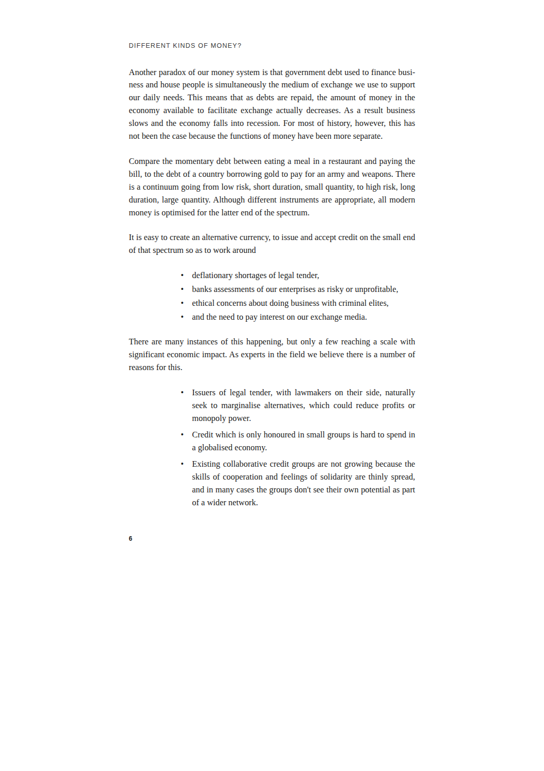Different Kinds of Money?
Another paradox of our money system is that government debt used to finance business and house people is simultaneously the medium of exchange we use to support our daily needs. This means that as debts are repaid, the amount of money in the economy available to facilitate exchange actually decreases. As a result business slows and the economy falls into recession. For most of history, however, this has not been the case because the functions of money have been more separate.
Compare the momentary debt between eating a meal in a restaurant and paying the bill, to the debt of a country borrowing gold to pay for an army and weapons. There is a continuum going from low risk, short duration, small quantity, to high risk, long duration, large quantity. Although different instruments are appropriate, all modern money is optimised for the latter end of the spectrum.
It is easy to create an alternative currency, to issue and accept credit on the small end of that spectrum so as to work around
deflationary shortages of legal tender,
banks assessments of our enterprises as risky or unprofitable,
ethical concerns about doing business with criminal elites,
and the need to pay interest on our exchange media.
There are many instances of this happening, but only a few reaching a scale with significant economic impact. As experts in the field we believe there is a number of reasons for this.
Issuers of legal tender, with lawmakers on their side, naturally seek to marginalise alternatives, which could reduce profits or monopoly power.
Credit which is only honoured in small groups is hard to spend in a globalised economy.
Existing collaborative credit groups are not growing because the skills of cooperation and feelings of solidarity are thinly spread, and in many cases the groups don't see their own potential as part of a wider network.
6